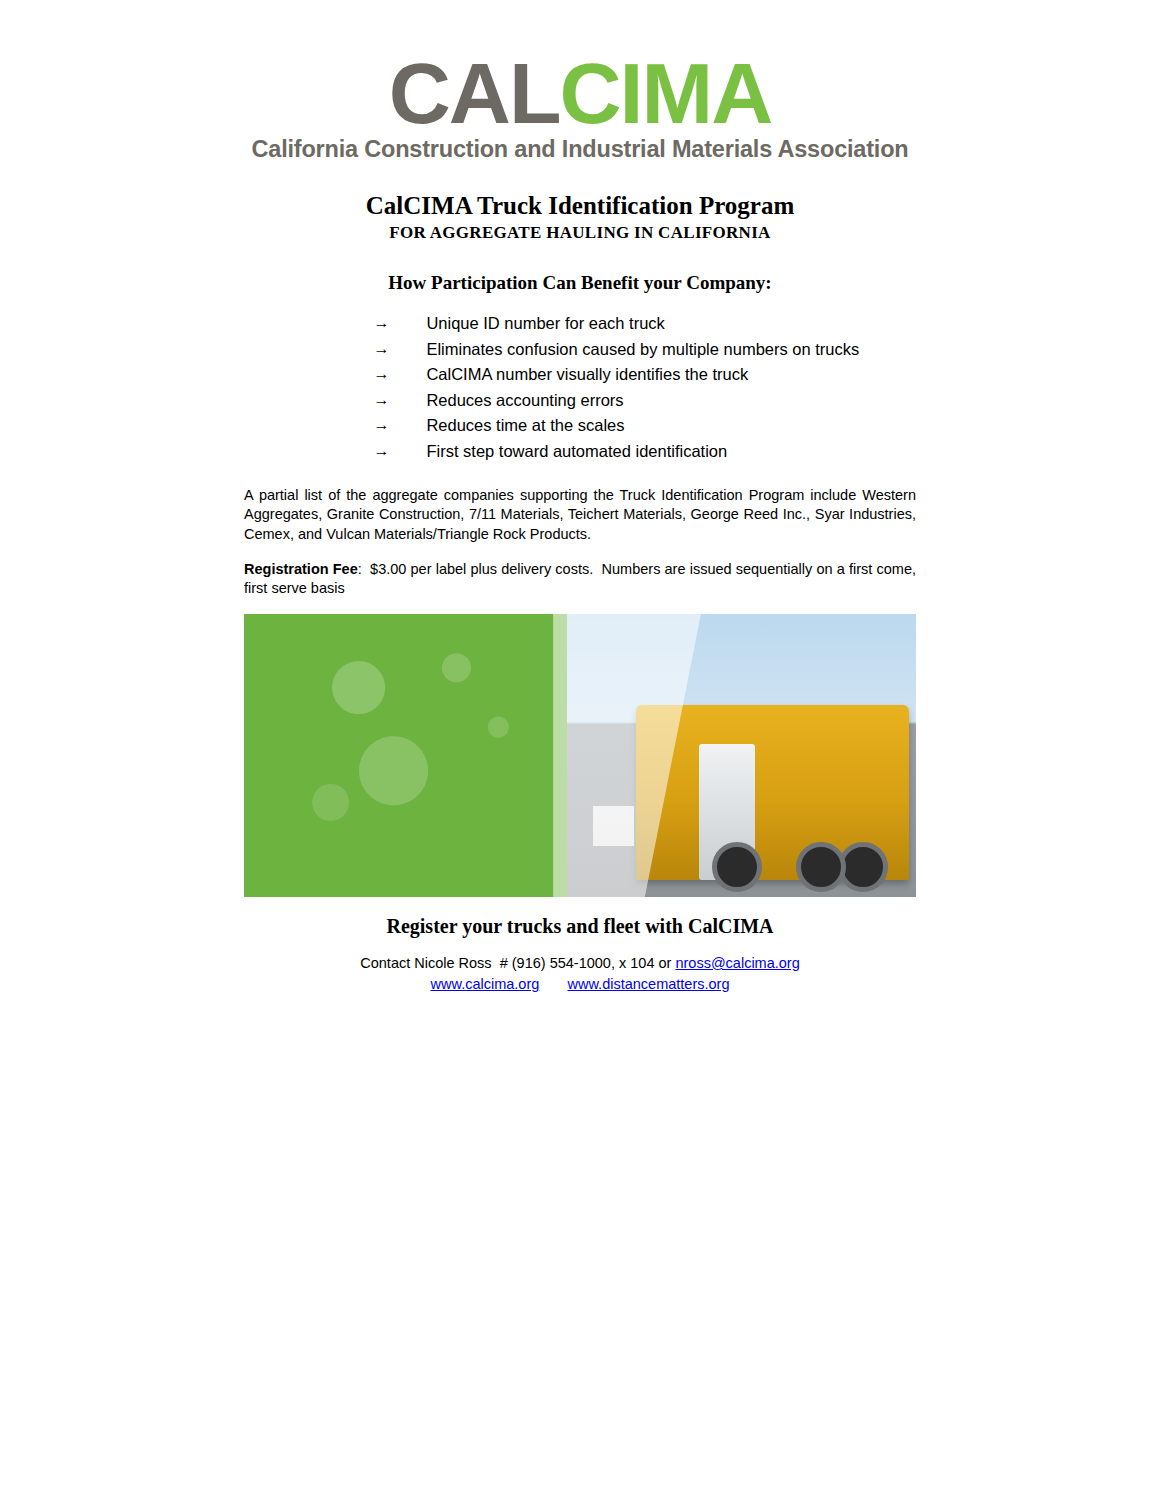CAL CIMA
California Construction and Industrial Materials Association
CalCIMA Truck Identification Program
FOR AGGREGATE HAULING IN CALIFORNIA
How Participation Can Benefit your Company:
Unique ID number for each truck
Eliminates confusion caused by multiple numbers on trucks
CalCIMA number visually identifies the truck
Reduces accounting errors
Reduces time at the scales
First step toward automated identification
A partial list of the aggregate companies supporting the Truck Identification Program include Western Aggregates, Granite Construction, 7/11 Materials, Teichert Materials, George Reed Inc., Syar Industries, Cemex, and Vulcan Materials/Triangle Rock Products.
Registration Fee: $3.00 per label plus delivery costs. Numbers are issued sequentially on a first come, first serve basis
Register your trucks and fleet with CalCIMA
Contact Nicole Ross # (916) 554-1000, x 104 or nross@calcima.org
www.calcima.org www.distancematters.org